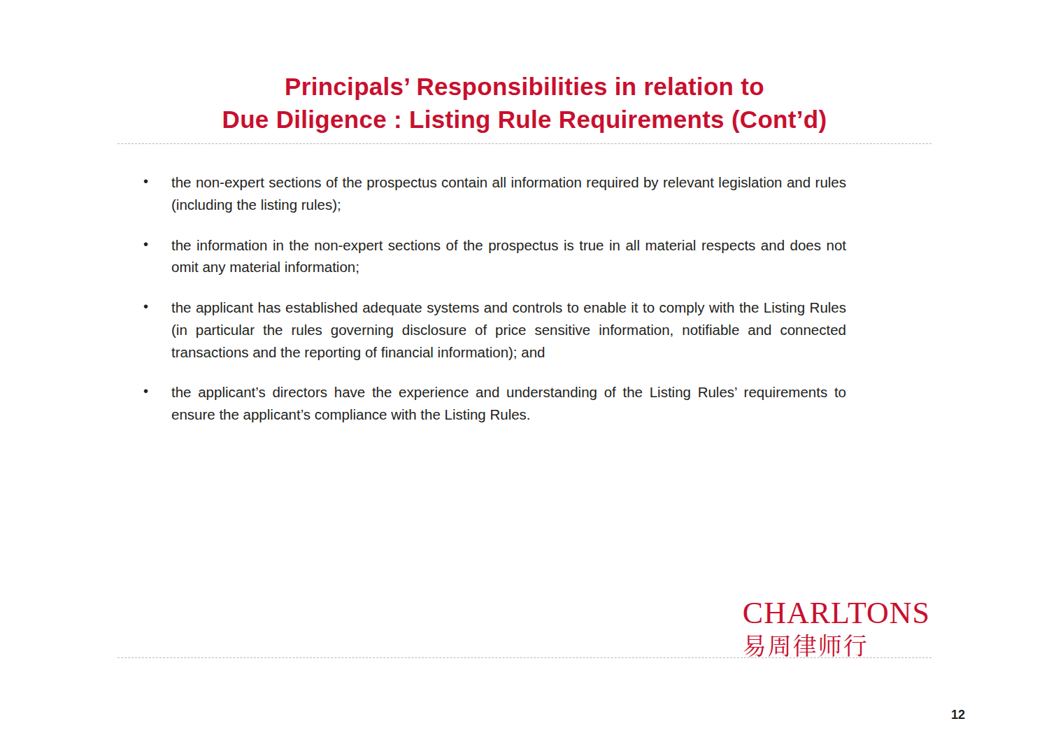Principals’ Responsibilities in relation to
Due Diligence : Listing Rule Requirements (Cont’d)
the non-expert sections of the prospectus contain all information required by relevant legislation and rules (including the listing rules);
the information in the non-expert sections of the prospectus is true in all material respects and does not omit any material information;
the applicant has established adequate systems and controls to enable it to comply with the Listing Rules (in particular the rules governing disclosure of price sensitive information, notifiable and connected transactions and the reporting of financial information); and
the applicant’s directors have the experience and understanding of the Listing Rules’ requirements to ensure the applicant’s compliance with the Listing Rules.
CHARLTONS
易周律师行
12